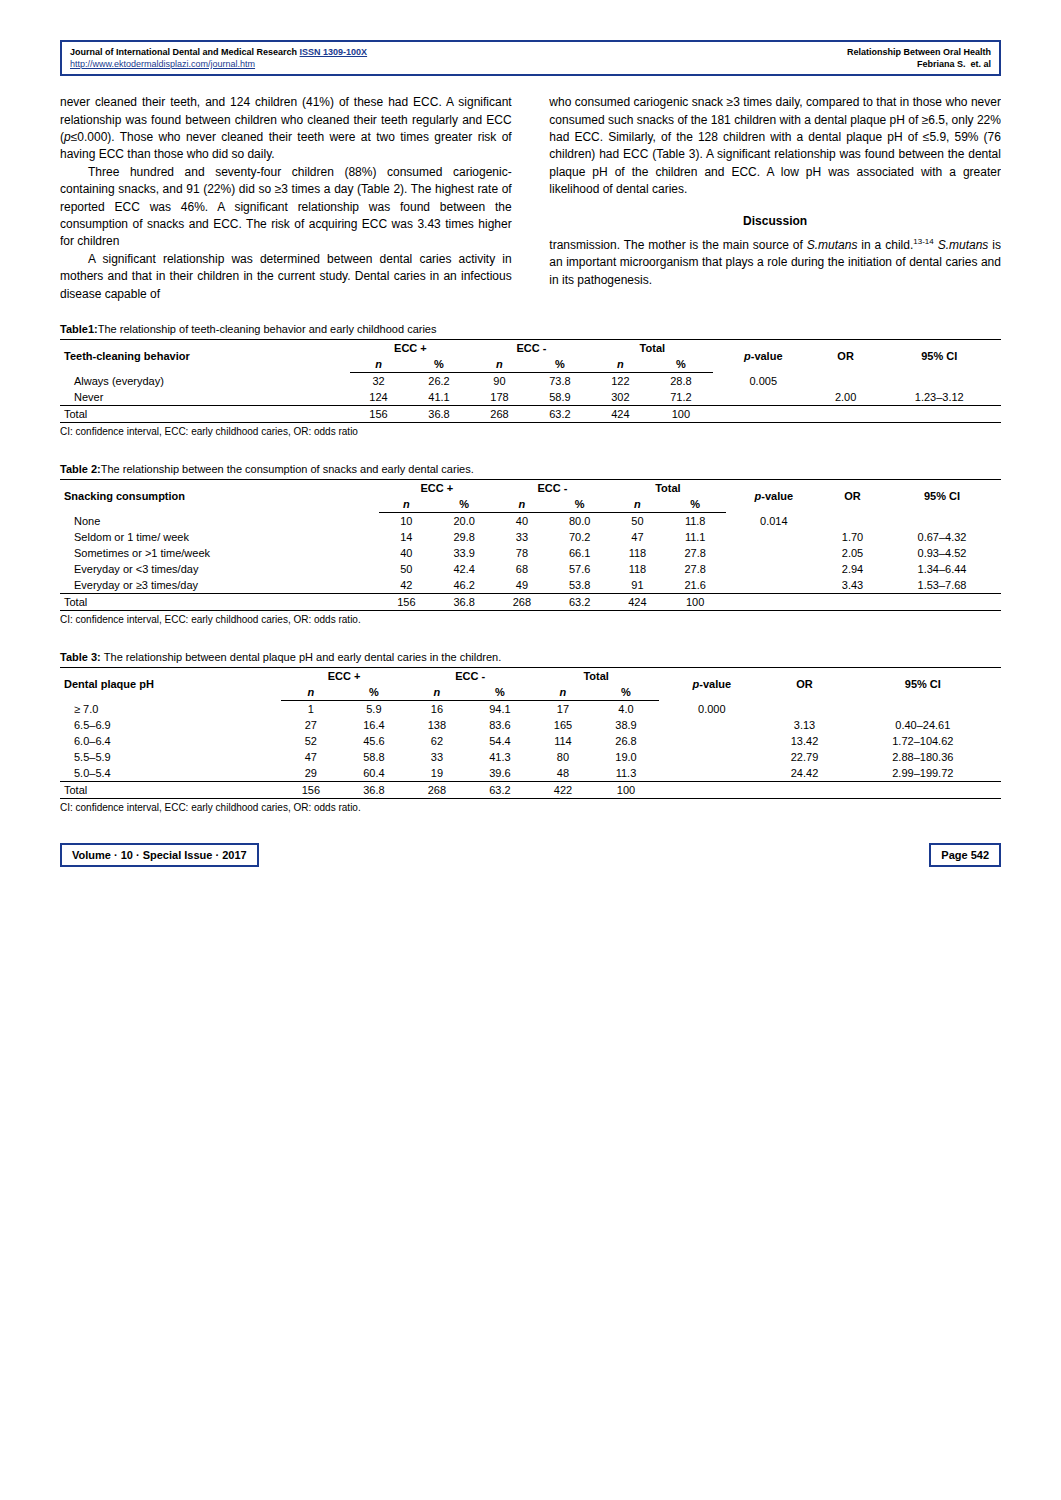Journal of International Dental and Medical Research ISSN 1309-100X
http://www.ektodermaldisplazi.com/journal.htm
Relationship Between Oral Health
Febriana S. et. al
never cleaned their teeth, and 124 children (41%) of these had ECC. A significant relationship was found between children who cleaned their teeth regularly and ECC (p≤0.000). Those who never cleaned their teeth were at two times greater risk of having ECC than those who did so daily.
Three hundred and seventy-four children (88%) consumed cariogenic-containing snacks, and 91 (22%) did so ≥3 times a day (Table 2). The highest rate of reported ECC was 46%. A significant relationship was found between the consumption of snacks and ECC. The risk of acquiring ECC was 3.43 times higher for children
A significant relationship was determined between dental caries activity in mothers and that in their children in the current study. Dental caries in an infectious disease capable of
who consumed cariogenic snack ≥3 times daily, compared to that in those who never consumed such snacks of the 181 children with a dental plaque pH of ≥6.5, only 22% had ECC. Similarly, of the 128 children with a dental plaque pH of ≤5.9, 59% (76 children) had ECC (Table 3). A significant relationship was found between the dental plaque pH of the children and ECC. A low pH was associated with a greater likelihood of dental caries.
Discussion
transmission. The mother is the main source of S.mutans in a child.13-14 S.mutans is an important microorganism that plays a role during the initiation of dental caries and in its pathogenesis.
Table1:The relationship of teeth-cleaning behavior and early childhood caries
| Teeth-cleaning behavior | ECC + | ECC - | Total | p -value | OR | 95% CI |
| --- | --- | --- | --- | --- | --- | --- |
| n | % | n | % | n | % |
| Always (everyday) | 32 | 26.2 | 90 | 73.8 | 122 | 28.8 | 0.005 | | |
| Never | 124 | 41.1 | 178 | 58.9 | 302 | 71.2 | | 2.00 | 1.23–3.12 |
| Total | 156 | 36.8 | 268 | 63.2 | 424 | 100 | | | |
CI: confidence interval, ECC: early childhood caries, OR: odds ratio
Table 2:The relationship between the consumption of snacks and early dental caries.
| Snacking consumption | ECC + | ECC - | Total | p -value | OR | 95% CI |
| --- | --- | --- | --- | --- | --- | --- |
| n | % | n | % | n | % |
| None | 10 | 20.0 | 40 | 80.0 | 50 | 11.8 | 0.014 | | |
| Seldom or 1 time/ week | 14 | 29.8 | 33 | 70.2 | 47 | 11.1 | | 1.70 | 0.67–4.32 |
| Sometimes or >1 time/week | 40 | 33.9 | 78 | 66.1 | 118 | 27.8 | | 2.05 | 0.93–4.52 |
| Everyday or <3 times/day | 50 | 42.4 | 68 | 57.6 | 118 | 27.8 | | 2.94 | 1.34–6.44 |
| Everyday or ≥3 times/day | 42 | 46.2 | 49 | 53.8 | 91 | 21.6 | | 3.43 | 1.53–7.68 |
| Total | 156 | 36.8 | 268 | 63.2 | 424 | 100 | | | |
CI: confidence interval, ECC: early childhood caries, OR: odds ratio.
Table 3: The relationship between dental plaque pH and early dental caries in the children.
| Dental plaque pH | ECC + | ECC - | Total | p -value | OR | 95% CI |
| --- | --- | --- | --- | --- | --- | --- |
| n | % | n | % | n | % |
| ≥ 7.0 | 1 | 5.9 | 16 | 94.1 | 17 | 4.0 | 0.000 | | |
| 6.5–6.9 | 27 | 16.4 | 138 | 83.6 | 165 | 38.9 | | 3.13 | 0.40–24.61 |
| 6.0–6.4 | 52 | 45.6 | 62 | 54.4 | 114 | 26.8 | | 13.42 | 1.72–104.62 |
| 5.5–5.9 | 47 | 58.8 | 33 | 41.3 | 80 | 19.0 | | 22.79 | 2.88–180.36 |
| 5.0–5.4 | 29 | 60.4 | 19 | 39.6 | 48 | 11.3 | | 24.42 | 2.99–199.72 |
| Total | 156 | 36.8 | 268 | 63.2 | 422 | 100 | | | |
CI: confidence interval, ECC: early childhood caries, OR: odds ratio.
Volume · 10 · Special Issue · 2017
Page 542